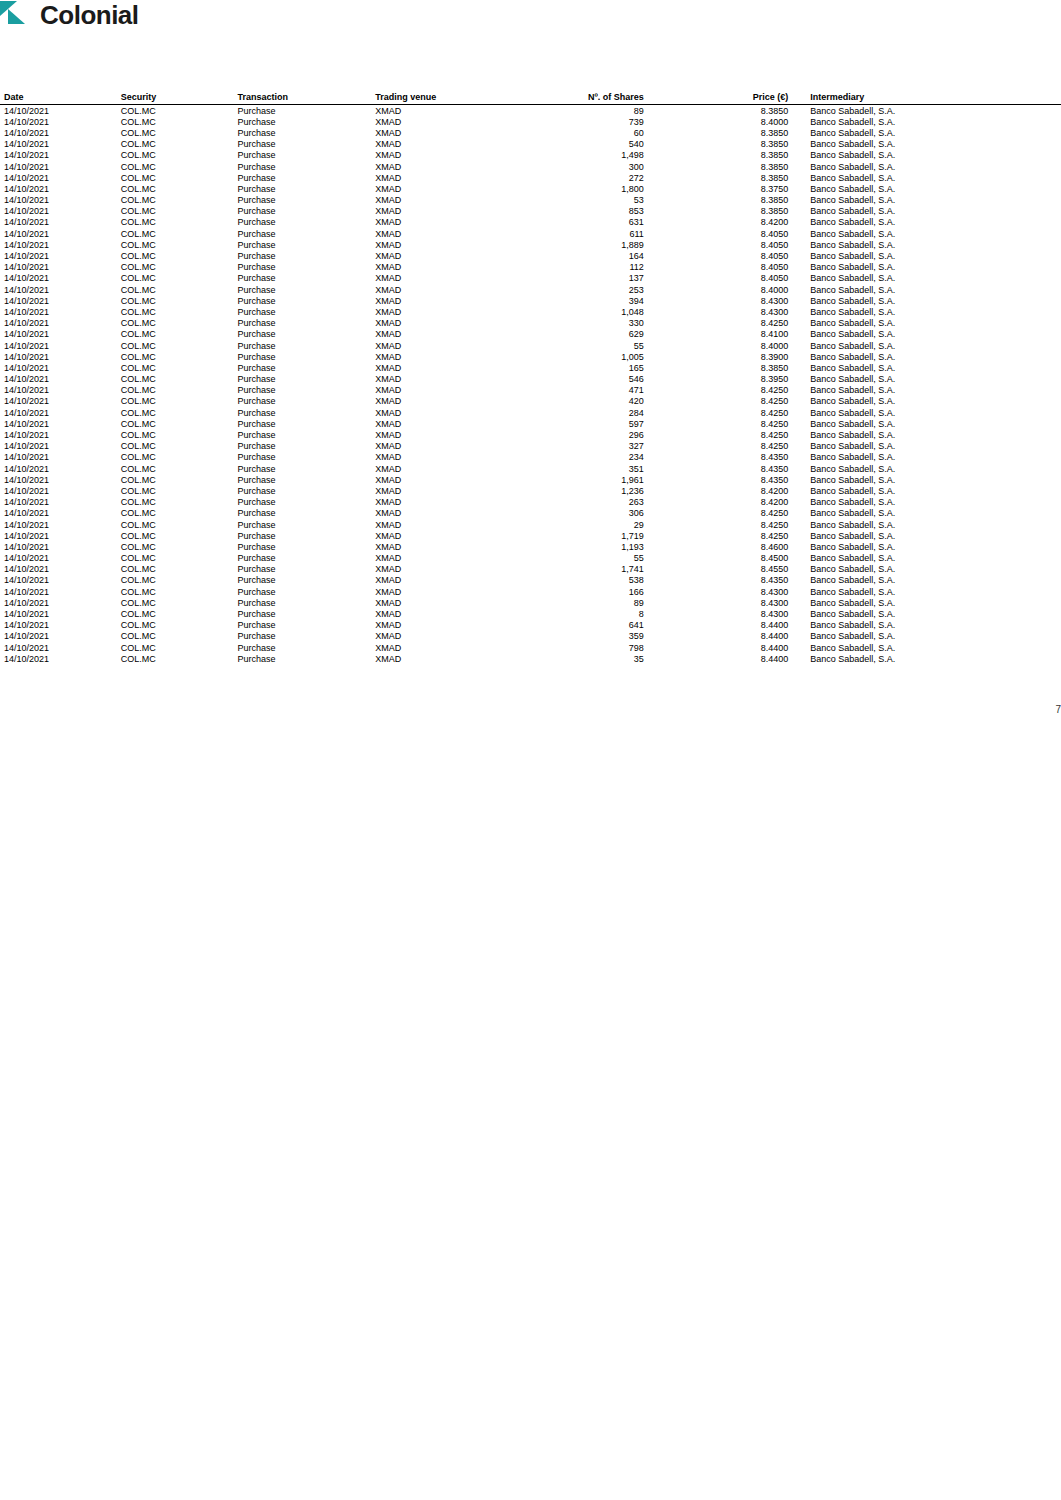Colonial
| Date | Security | Transaction | Trading venue | Nº. of Shares | Price (€) | Intermediary |
| --- | --- | --- | --- | --- | --- | --- |
| 14/10/2021 | COL.MC | Purchase | XMAD | 89 | 8.3850 | Banco Sabadell, S.A. |
| 14/10/2021 | COL.MC | Purchase | XMAD | 739 | 8.4000 | Banco Sabadell, S.A. |
| 14/10/2021 | COL.MC | Purchase | XMAD | 60 | 8.3850 | Banco Sabadell, S.A. |
| 14/10/2021 | COL.MC | Purchase | XMAD | 540 | 8.3850 | Banco Sabadell, S.A. |
| 14/10/2021 | COL.MC | Purchase | XMAD | 1,498 | 8.3850 | Banco Sabadell, S.A. |
| 14/10/2021 | COL.MC | Purchase | XMAD | 300 | 8.3850 | Banco Sabadell, S.A. |
| 14/10/2021 | COL.MC | Purchase | XMAD | 272 | 8.3850 | Banco Sabadell, S.A. |
| 14/10/2021 | COL.MC | Purchase | XMAD | 1,800 | 8.3750 | Banco Sabadell, S.A. |
| 14/10/2021 | COL.MC | Purchase | XMAD | 53 | 8.3850 | Banco Sabadell, S.A. |
| 14/10/2021 | COL.MC | Purchase | XMAD | 853 | 8.3850 | Banco Sabadell, S.A. |
| 14/10/2021 | COL.MC | Purchase | XMAD | 631 | 8.4200 | Banco Sabadell, S.A. |
| 14/10/2021 | COL.MC | Purchase | XMAD | 611 | 8.4050 | Banco Sabadell, S.A. |
| 14/10/2021 | COL.MC | Purchase | XMAD | 1,889 | 8.4050 | Banco Sabadell, S.A. |
| 14/10/2021 | COL.MC | Purchase | XMAD | 164 | 8.4050 | Banco Sabadell, S.A. |
| 14/10/2021 | COL.MC | Purchase | XMAD | 112 | 8.4050 | Banco Sabadell, S.A. |
| 14/10/2021 | COL.MC | Purchase | XMAD | 137 | 8.4050 | Banco Sabadell, S.A. |
| 14/10/2021 | COL.MC | Purchase | XMAD | 253 | 8.4000 | Banco Sabadell, S.A. |
| 14/10/2021 | COL.MC | Purchase | XMAD | 394 | 8.4300 | Banco Sabadell, S.A. |
| 14/10/2021 | COL.MC | Purchase | XMAD | 1,048 | 8.4300 | Banco Sabadell, S.A. |
| 14/10/2021 | COL.MC | Purchase | XMAD | 330 | 8.4250 | Banco Sabadell, S.A. |
| 14/10/2021 | COL.MC | Purchase | XMAD | 629 | 8.4100 | Banco Sabadell, S.A. |
| 14/10/2021 | COL.MC | Purchase | XMAD | 55 | 8.4000 | Banco Sabadell, S.A. |
| 14/10/2021 | COL.MC | Purchase | XMAD | 1,005 | 8.3900 | Banco Sabadell, S.A. |
| 14/10/2021 | COL.MC | Purchase | XMAD | 165 | 8.3850 | Banco Sabadell, S.A. |
| 14/10/2021 | COL.MC | Purchase | XMAD | 546 | 8.3950 | Banco Sabadell, S.A. |
| 14/10/2021 | COL.MC | Purchase | XMAD | 471 | 8.4250 | Banco Sabadell, S.A. |
| 14/10/2021 | COL.MC | Purchase | XMAD | 420 | 8.4250 | Banco Sabadell, S.A. |
| 14/10/2021 | COL.MC | Purchase | XMAD | 284 | 8.4250 | Banco Sabadell, S.A. |
| 14/10/2021 | COL.MC | Purchase | XMAD | 597 | 8.4250 | Banco Sabadell, S.A. |
| 14/10/2021 | COL.MC | Purchase | XMAD | 296 | 8.4250 | Banco Sabadell, S.A. |
| 14/10/2021 | COL.MC | Purchase | XMAD | 327 | 8.4250 | Banco Sabadell, S.A. |
| 14/10/2021 | COL.MC | Purchase | XMAD | 234 | 8.4350 | Banco Sabadell, S.A. |
| 14/10/2021 | COL.MC | Purchase | XMAD | 351 | 8.4350 | Banco Sabadell, S.A. |
| 14/10/2021 | COL.MC | Purchase | XMAD | 1,961 | 8.4350 | Banco Sabadell, S.A. |
| 14/10/2021 | COL.MC | Purchase | XMAD | 1,236 | 8.4200 | Banco Sabadell, S.A. |
| 14/10/2021 | COL.MC | Purchase | XMAD | 263 | 8.4200 | Banco Sabadell, S.A. |
| 14/10/2021 | COL.MC | Purchase | XMAD | 306 | 8.4250 | Banco Sabadell, S.A. |
| 14/10/2021 | COL.MC | Purchase | XMAD | 29 | 8.4250 | Banco Sabadell, S.A. |
| 14/10/2021 | COL.MC | Purchase | XMAD | 1,719 | 8.4250 | Banco Sabadell, S.A. |
| 14/10/2021 | COL.MC | Purchase | XMAD | 1,193 | 8.4600 | Banco Sabadell, S.A. |
| 14/10/2021 | COL.MC | Purchase | XMAD | 55 | 8.4500 | Banco Sabadell, S.A. |
| 14/10/2021 | COL.MC | Purchase | XMAD | 1,741 | 8.4550 | Banco Sabadell, S.A. |
| 14/10/2021 | COL.MC | Purchase | XMAD | 538 | 8.4350 | Banco Sabadell, S.A. |
| 14/10/2021 | COL.MC | Purchase | XMAD | 166 | 8.4300 | Banco Sabadell, S.A. |
| 14/10/2021 | COL.MC | Purchase | XMAD | 89 | 8.4300 | Banco Sabadell, S.A. |
| 14/10/2021 | COL.MC | Purchase | XMAD | 8 | 8.4300 | Banco Sabadell, S.A. |
| 14/10/2021 | COL.MC | Purchase | XMAD | 641 | 8.4400 | Banco Sabadell, S.A. |
| 14/10/2021 | COL.MC | Purchase | XMAD | 359 | 8.4400 | Banco Sabadell, S.A. |
| 14/10/2021 | COL.MC | Purchase | XMAD | 798 | 8.4400 | Banco Sabadell, S.A. |
| 14/10/2021 | COL.MC | Purchase | XMAD | 35 | 8.4400 | Banco Sabadell, S.A. |
7